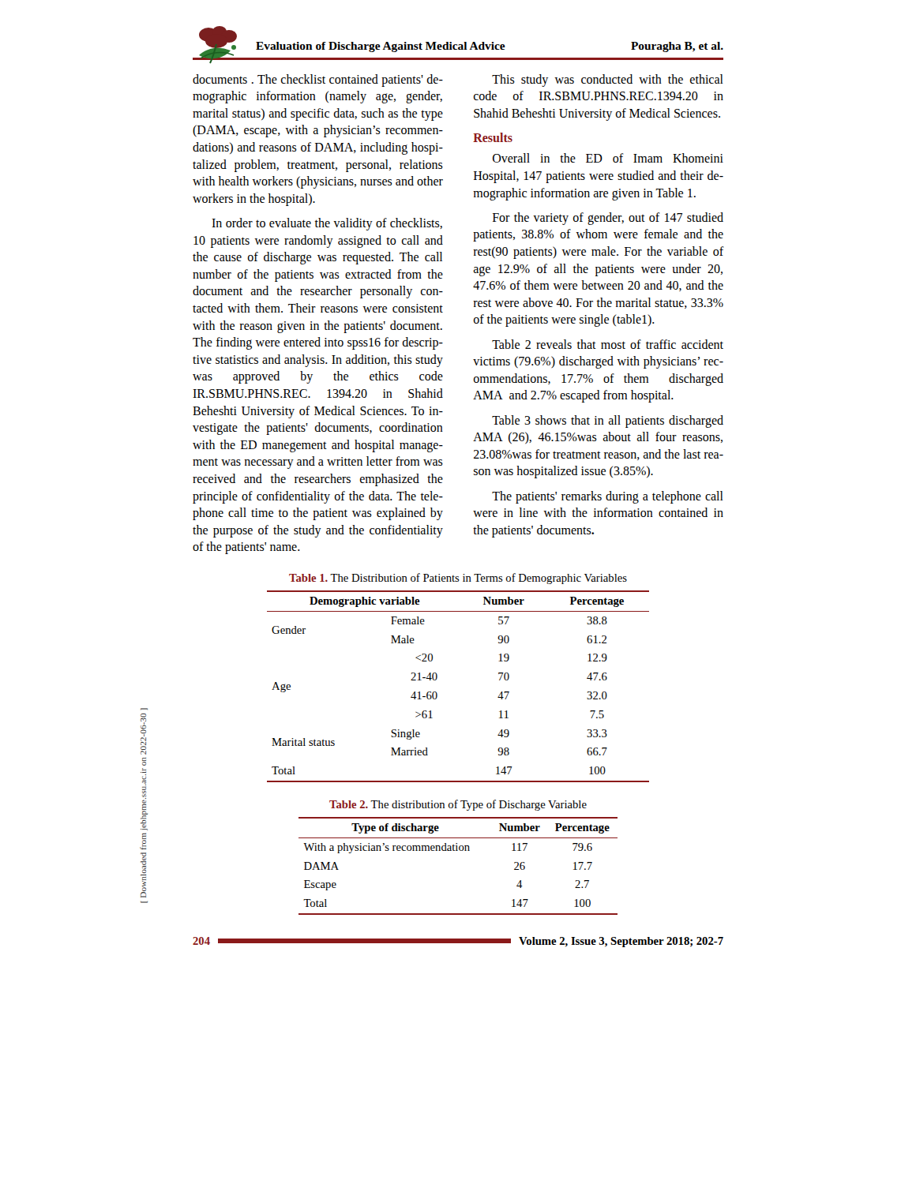Evaluation of Discharge Against Medical Advice
Pouragha B, et al.
documents . The checklist contained patients' demographic information (namely age, gender, marital status) and specific data, such as the type (DAMA, escape, with a physician’s recommendations) and reasons of DAMA, including hospitalized problem, treatment, personal, relations with health workers (physicians, nurses and other workers in the hospital).
In order to evaluate the validity of checklists, 10 patients were randomly assigned to call and the cause of discharge was requested. The call number of the patients was extracted from the document and the researcher personally contacted with them. Their reasons were consistent with the reason given in the patients' document. The finding were entered into spss16 for descriptive statistics and analysis. In addition, this study was approved by the ethics code IR.SBMU.PHNS.REC. 1394.20 in Shahid Beheshti University of Medical Sciences. To investigate the patients' documents, coordination with the ED manegement and hospital management was necessary and a written letter from was received and the researchers emphasized the principle of confidentiality of the data. The telephone call time to the patient was explained by the purpose of the study and the confidentiality of the patients' name.
This study was conducted with the ethical code of IR.SBMU.PHNS.REC.1394.20 in Shahid Beheshti University of Medical Sciences.
Results
Overall in the ED of Imam Khomeini Hospital, 147 patients were studied and their demographic information are given in Table 1.
For the variety of gender, out of 147 studied patients, 38.8% of whom were female and the rest(90 patients) were male. For the variable of age 12.9% of all the patients were under 20, 47.6% of them were between 20 and 40, and the rest were above 40. For the marital statue, 33.3% of the paitients were single (table1).
Table 2 reveals that most of traffic accident victims (79.6%) discharged with physicians’ recommendations, 17.7% of them discharged AMA and 2.7% escaped from hospital.
Table 3 shows that in all patients discharged AMA (26), 46.15%was about all four reasons, 23.08%was for treatment reason, and the last reason was hospitalized issue (3.85%).
The patients' remarks during a telephone call were in line with the information contained in the patients' documents.
Table 1. The Distribution of Patients in Terms of Demographic Variables
| Demographic variable | Number | Percentage |
| --- | --- | --- |
| Gender | Female | 57 | 38.8 |
| Male | 90 | 61.2 |
| Age | <20 | 19 | 12.9 |
| 21-40 | 70 | 47.6 |
| 41-60 | 47 | 32.0 |
| >61 | 11 | 7.5 |
| Marital status | Single | 49 | 33.3 |
| Married | 98 | 66.7 |
| Total | 147 | 100 |
Table 2. The distribution of Type of Discharge Variable
| Type of discharge | Number | Percentage |
| --- | --- | --- |
| With a physician’s recommendation | 117 | 79.6 |
| DAMA | 26 | 17.7 |
| Escape | 4 | 2.7 |
| Total | 147 | 100 |
[ Downloaded from jebhpme.ssu.ac.ir on 2022-06-30 ]
204
Volume 2, Issue 3, September 2018; 202-7